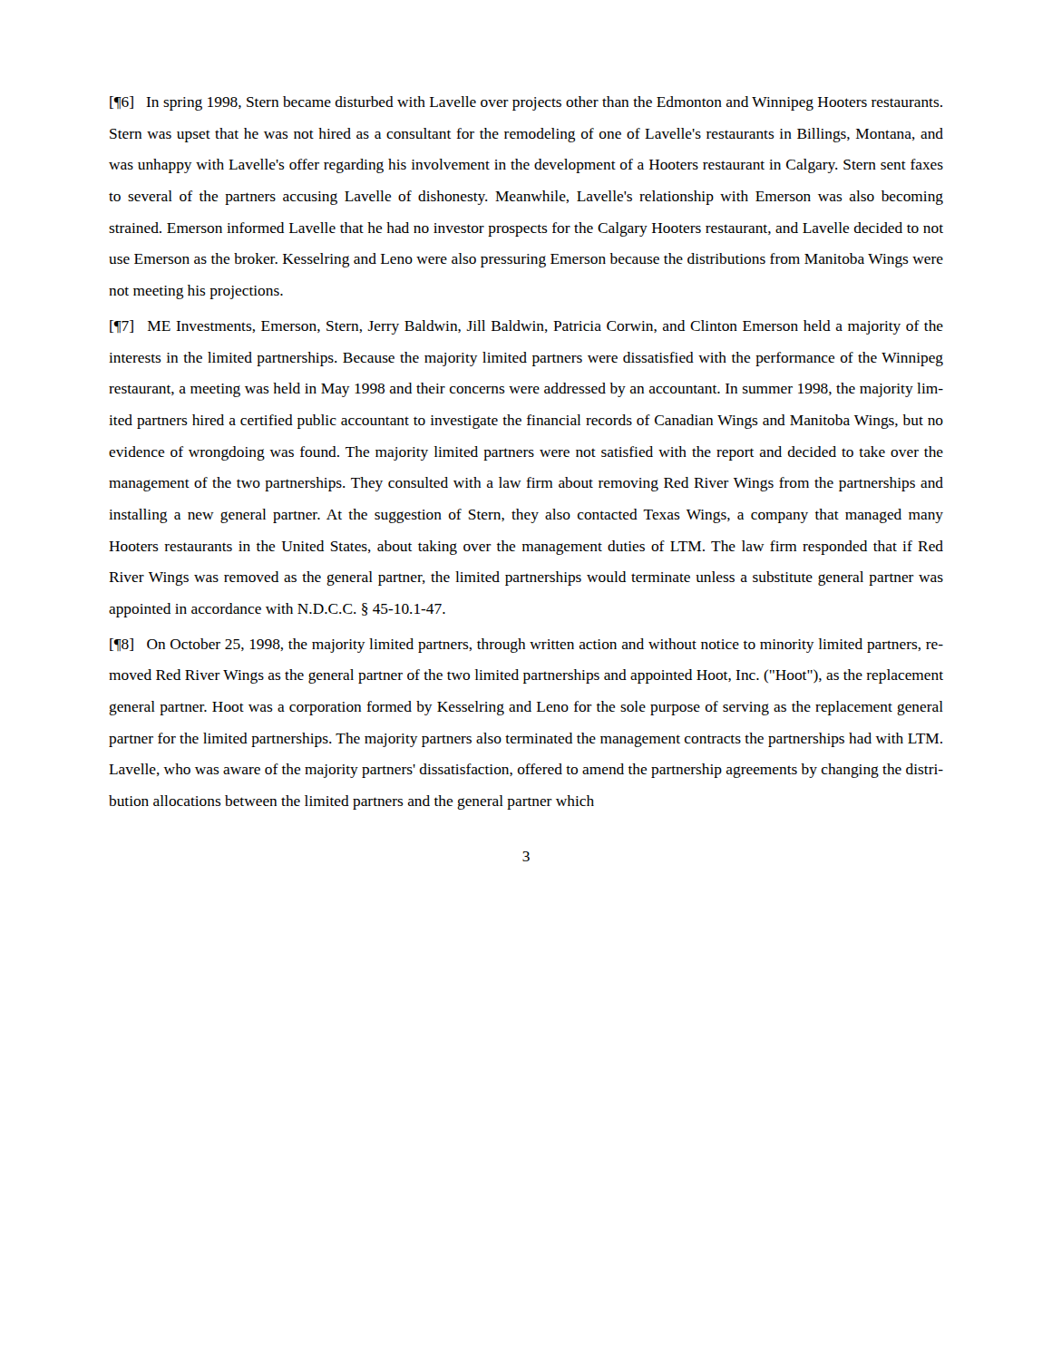[¶6] In spring 1998, Stern became disturbed with Lavelle over projects other than the Edmonton and Winnipeg Hooters restaurants. Stern was upset that he was not hired as a consultant for the remodeling of one of Lavelle's restaurants in Billings, Montana, and was unhappy with Lavelle's offer regarding his involvement in the development of a Hooters restaurant in Calgary. Stern sent faxes to several of the partners accusing Lavelle of dishonesty. Meanwhile, Lavelle's relationship with Emerson was also becoming strained. Emerson informed Lavelle that he had no investor prospects for the Calgary Hooters restaurant, and Lavelle decided to not use Emerson as the broker. Kesselring and Leno were also pressuring Emerson because the distributions from Manitoba Wings were not meeting his projections.
[¶7] ME Investments, Emerson, Stern, Jerry Baldwin, Jill Baldwin, Patricia Corwin, and Clinton Emerson held a majority of the interests in the limited partnerships. Because the majority limited partners were dissatisfied with the performance of the Winnipeg restaurant, a meeting was held in May 1998 and their concerns were addressed by an accountant. In summer 1998, the majority limited partners hired a certified public accountant to investigate the financial records of Canadian Wings and Manitoba Wings, but no evidence of wrongdoing was found. The majority limited partners were not satisfied with the report and decided to take over the management of the two partnerships. They consulted with a law firm about removing Red River Wings from the partnerships and installing a new general partner. At the suggestion of Stern, they also contacted Texas Wings, a company that managed many Hooters restaurants in the United States, about taking over the management duties of LTM. The law firm responded that if Red River Wings was removed as the general partner, the limited partnerships would terminate unless a substitute general partner was appointed in accordance with N.D.C.C. § 45-10.1-47.
[¶8] On October 25, 1998, the majority limited partners, through written action and without notice to minority limited partners, removed Red River Wings as the general partner of the two limited partnerships and appointed Hoot, Inc. ("Hoot"), as the replacement general partner. Hoot was a corporation formed by Kesselring and Leno for the sole purpose of serving as the replacement general partner for the limited partnerships. The majority partners also terminated the management contracts the partnerships had with LTM. Lavelle, who was aware of the majority partners' dissatisfaction, offered to amend the partnership agreements by changing the distribution allocations between the limited partners and the general partner which
3